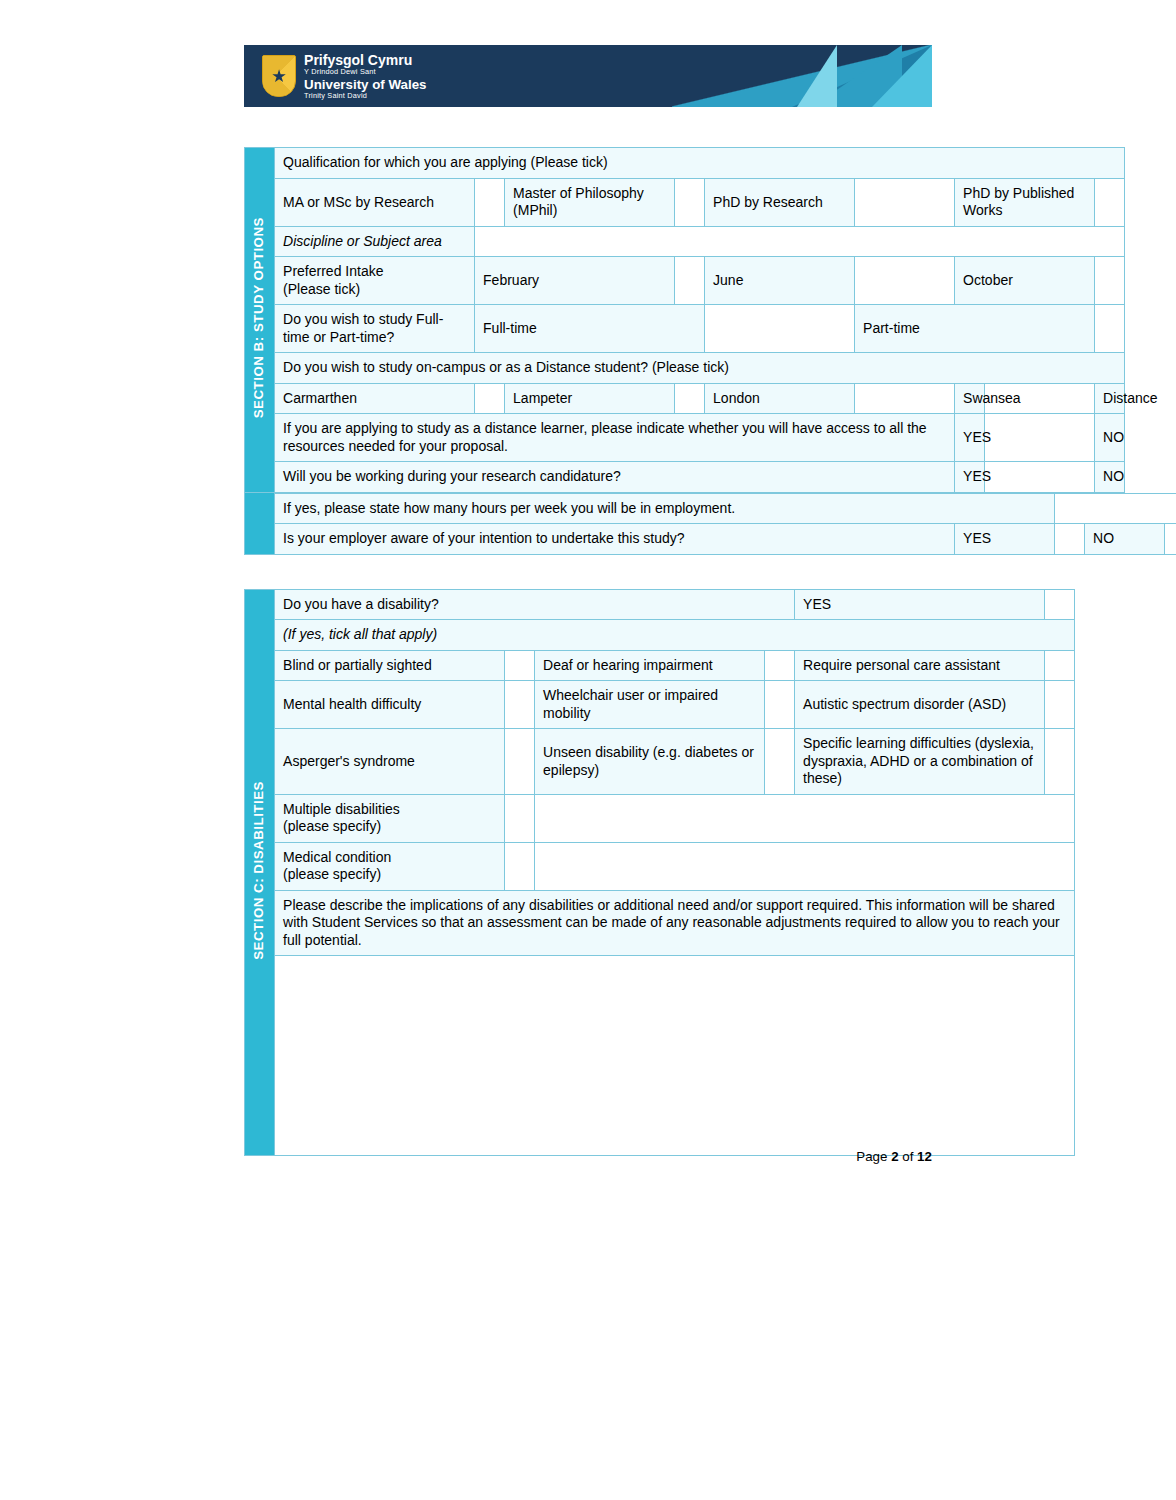Prifysgol Cymru
Y Drindod Dewi Sant
University of Wales
Trinity Saint David
| SECTION B: STUDY OPTIONS | Qualification for which you are applying (Please tick) |
| MA or MSc by Research | | Master of Philosophy (MPhil) | | PhD by Research | | PhD by Published Works | |
| Discipline or Subject area | |
| Preferred Intake (Please tick) | February | | June | | October | |
| Do you wish to study Full-time or Part-time? | Full-time | | Part-time | |
| Do you wish to study on-campus or as a Distance student? (Please tick) |
| Carmarthen | | Lampeter | | London | | Swansea | | Distance |
| If you are applying to study as a distance learner, please indicate whether you will have access to all the resources needed for your proposal. | YES | | NO | |
| Will you be working during your research candidature? | YES | | NO | |
| | If yes, please state how many hours per week you will be in employment. | |
| Is your employer aware of your intention to undertake this study? | YES | | NO | |
| SECTION C: DISABILITIES | Do you have a disability? | YES | |
| (If yes, tick all that apply) |
| Blind or partially sighted | | Deaf or hearing impairment | | Require personal care assistant | |
| Mental health difficulty | | Wheelchair user or impaired mobility | | Autistic spectrum disorder (ASD) | |
| Asperger's syndrome | | Unseen disability (e.g. diabetes or epilepsy) | | Specific learning difficulties (dyslexia, dyspraxia, ADHD or a combination of these) | |
| Multiple disabilities (please specify) | | |
| Medical condition (please specify) | | |
| Please describe the implications of any disabilities or additional need and/or support required. This information will be shared with Student Services so that an assessment can be made of any reasonable adjustments required to allow you to reach your full potential. |
Page 2 of 12